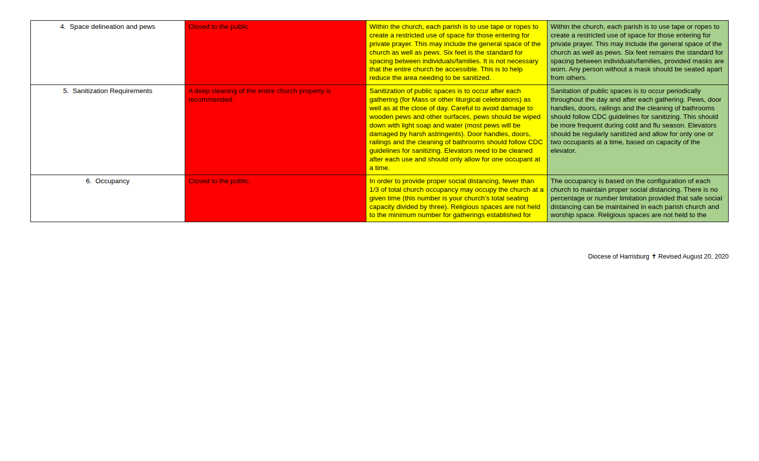| 4. Space delineation and pews | Closed to the public | Within the church, each parish is to use tape or ropes to create a restricted use of space for those entering for private prayer. This may include the general space of the church as well as pews. Six feet is the standard for spacing between individuals/families. It is not necessary that the entire church be accessible. This is to help reduce the area needing to be sanitized. | Within the church, each parish is to use tape or ropes to create a restricted use of space for those entering for private prayer. This may include the general space of the church as well as pews. Six feet remains the standard for spacing between individuals/families, provided masks are worn. Any person without a mask should be seated apart from others. |
| 5. Sanitization Requirements | A deep cleaning of the entire church property is recommended. | Sanitization of public spaces is to occur after each gathering (for Mass or other liturgical celebrations) as well as at the close of day. Careful to avoid damage to wooden pews and other surfaces, pews should be wiped down with light soap and water (most pews will be damaged by harsh astringents). Door handles, doors, railings and the cleaning of bathrooms should follow CDC guidelines for sanitizing. Elevators need to be cleaned after each use and should only allow for one occupant at a time. | Sanitation of public spaces is to occur periodically throughout the day and after each gathering. Pews, door handles, doors, railings and the cleaning of bathrooms should follow CDC guidelines for sanitizing. This should be more frequent during cold and flu season. Elevators should be regularly sanitized and allow for only one or two occupants at a time, based on capacity of the elevator. |
| 6. Occupancy | Closed to the public. | In order to provide proper social distancing, fewer than 1/3 of total church occupancy may occupy the church at a given time (this number is your church’s total seating capacity divided by three). Religious spaces are not held to the minimum number for gatherings established for | The occupancy is based on the configuration of each church to maintain proper social distancing. There is no percentage or number limitation provided that safe social distancing can be maintained in each parish church and worship space. Religious spaces are not held to the |
Diocese of Harrisburg ✝ Revised August 20, 2020